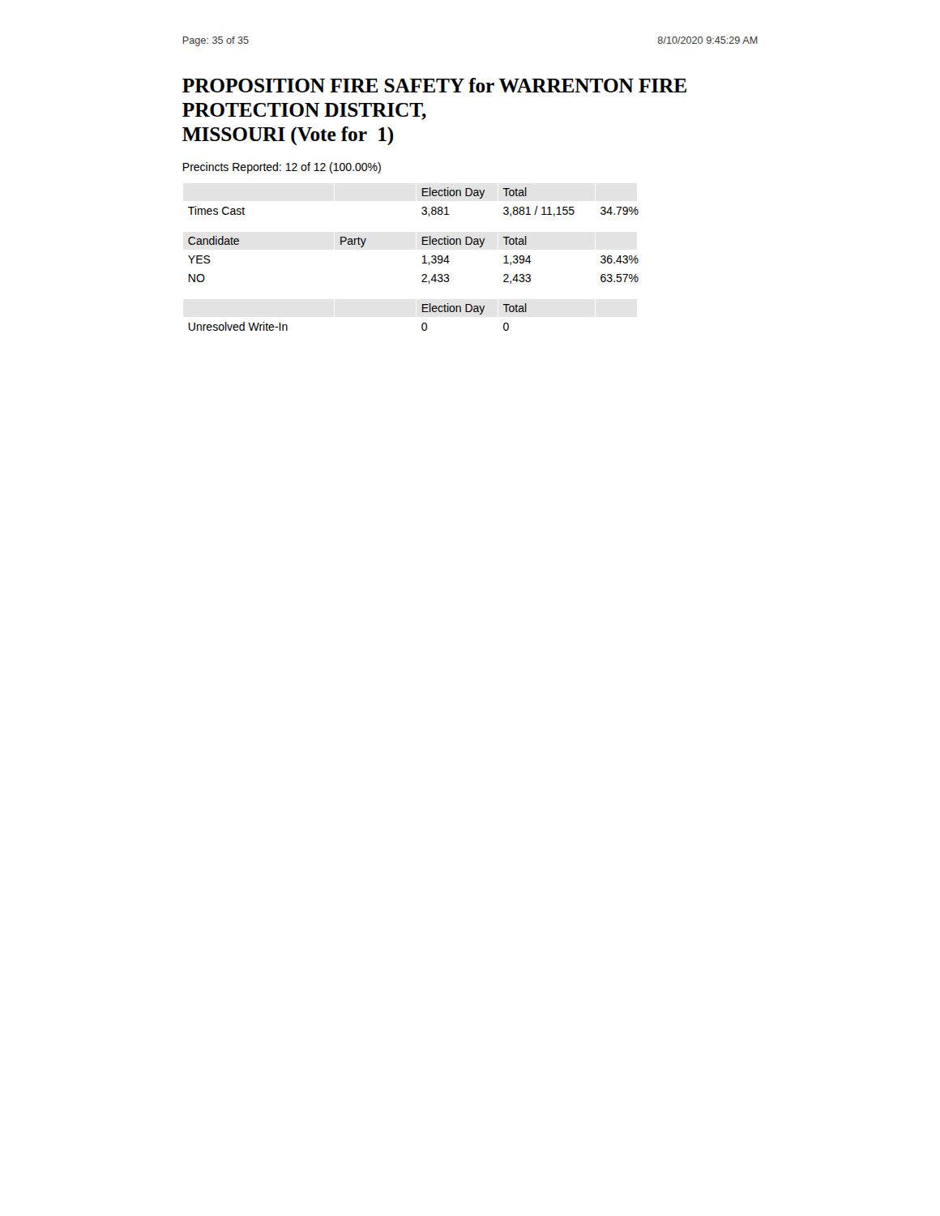Page: 35 of 35 8/10/2020 9:45:29 AM
PROPOSITION FIRE SAFETY for WARRENTON FIRE PROTECTION DISTRICT,
MISSOURI (Vote for 1)
Precincts Reported: 12 of 12 (100.00%)
| | | Election Day | Total | |
| Times Cast | | 3,881 | 3,881 / 11,155 | 34.79% |
| Candidate | Party | Election Day | Total | |
| YES | | 1,394 | 1,394 | 36.43% |
| NO | | 2,433 | 2,433 | 63.57% |
| | | Election Day | Total | |
| Unresolved Write-In | | 0 | 0 | |